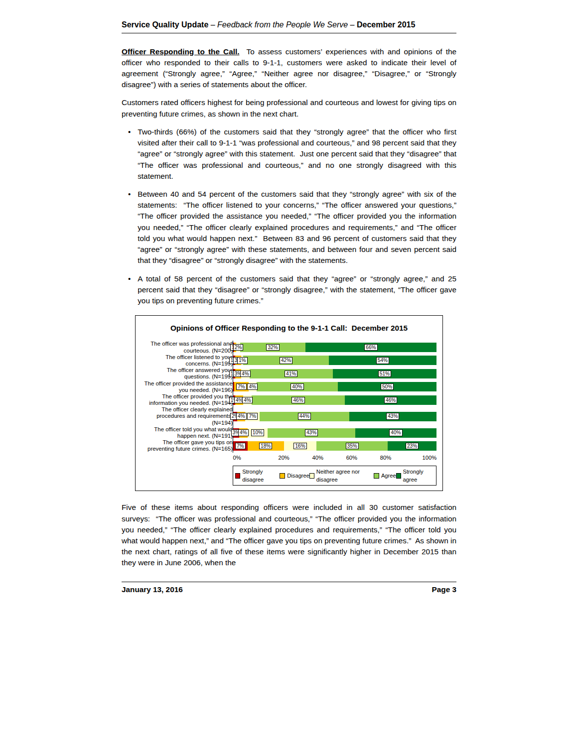Service Quality Update – Feedback from the People We Serve – December 2015
Officer Responding to the Call. To assess customers’ experiences with and opinions of the officer who responded to their calls to 9-1-1, customers were asked to indicate their level of agreement (“Strongly agree,” “Agree,” “Neither agree nor disagree,” “Disagree,” or “Strongly disagree”) with a series of statements about the officer.
Customers rated officers highest for being professional and courteous and lowest for giving tips on preventing future crimes, as shown in the next chart.
Two-thirds (66%) of the customers said that they “strongly agree” that the officer who first visited after their call to 9-1-1 “was professional and courteous,” and 98 percent said that they “agree” or “strongly agree” with this statement. Just one percent said that they “disagree” that “The officer was professional and courteous,” and no one strongly disagreed with this statement.
Between 40 and 54 percent of the customers said that they “strongly agree” with six of the statements: “The officer listened to your concerns,” “The officer answered your questions,” “The officer provided the assistance you needed,” “The officer provided you the information you needed,” “The officer clearly explained procedures and requirements,” and “The officer told you what would happen next.” Between 83 and 96 percent of customers said that they “agree” or “strongly agree” with these statements, and between four and seven percent said that they “disagree” or “strongly disagree” with the statements.
A total of 58 percent of the customers said that they “agree” or “strongly agree,” and 25 percent said that they “disagree” or “strongly disagree,” with the statement, “The officer gave you tips on preventing future crimes.”
Opinions of Officer Responding to the 9-1-1 Call: December 2015
| The officer was professional and courteous. (N=200) | 1% 2% 32% 66% |
| The officer listened to your concerns. (N=199) | 1% 3% 1% 42% 54% |
| The officer answered your questions. (N=199) | 1% 3% 4% 41% 51% |
| The officer provided the assistance you needed. (N=196) | 7% 4% 40% 50% |
| The officer provided you the information you needed. (N=194) | 1% 4% 4% 46% 46% |
| The officer clearly explained procedures and requirements. (N=194) | 2% 4% 7% 44% 43% |
| The officer told you what would happen next. (N=191) | 3% 4% 10% 43% 40% |
| The officer gave you tips on preventing future crimes. (N=165) | 7% 18% 16% 35% 23% |
0%
20%
40%
60%
80%
100%
Strongly disagree
Disagree
Neither agree nor disagree
Agree
Strongly agree
Five of these items about responding officers were included in all 30 customer satisfaction surveys: “The officer was professional and courteous,” “The officer provided you the information you needed,” “The officer clearly explained procedures and requirements,” “The officer told you what would happen next,” and “The officer gave you tips on preventing future crimes.” As shown in the next chart, ratings of all five of these items were significantly higher in December 2015 than they were in June 2006, when the
January 13, 2016 Page 3